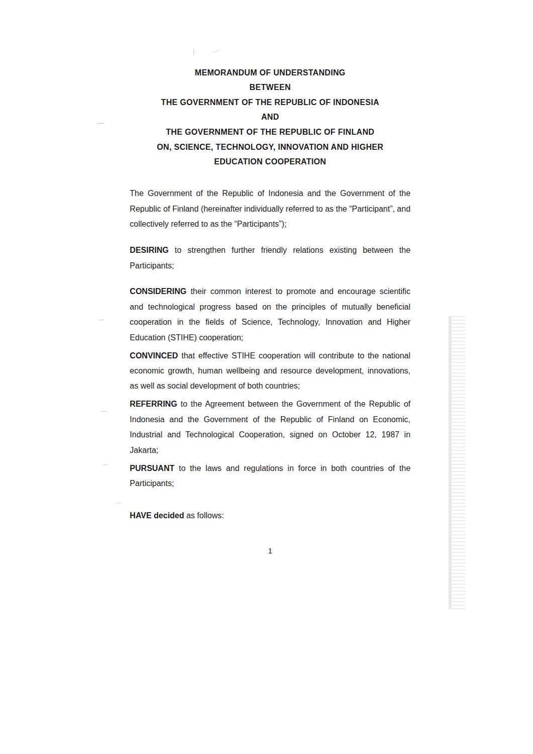MEMORANDUM OF UNDERSTANDING
BETWEEN
THE GOVERNMENT OF THE REPUBLIC OF INDONESIA
AND
THE GOVERNMENT OF THE REPUBLIC OF FINLAND
ON, SCIENCE, TECHNOLOGY, INNOVATION AND HIGHER
EDUCATION COOPERATION
The Government of the Republic of Indonesia and the Government of the Republic of Finland (hereinafter individually referred to as the “Participant”, and collectively referred to as the “Participants”);
DESIRING to strengthen further friendly relations existing between the Participants;
CONSIDERING their common interest to promote and encourage scientific and technological progress based on the principles of mutually beneficial cooperation in the fields of Science, Technology, Innovation and Higher Education (STIHE) cooperation;
CONVINCED that effective STIHE cooperation will contribute to the national economic growth, human wellbeing and resource development, innovations, as well as social development of both countries;
REFERRING to the Agreement between the Government of the Republic of Indonesia and the Government of the Republic of Finland on Economic, Industrial and Technological Cooperation, signed on October 12, 1987 in Jakarta;
PURSUANT to the laws and regulations in force in both countries of the Participants;
HAVE decided as follows:
1